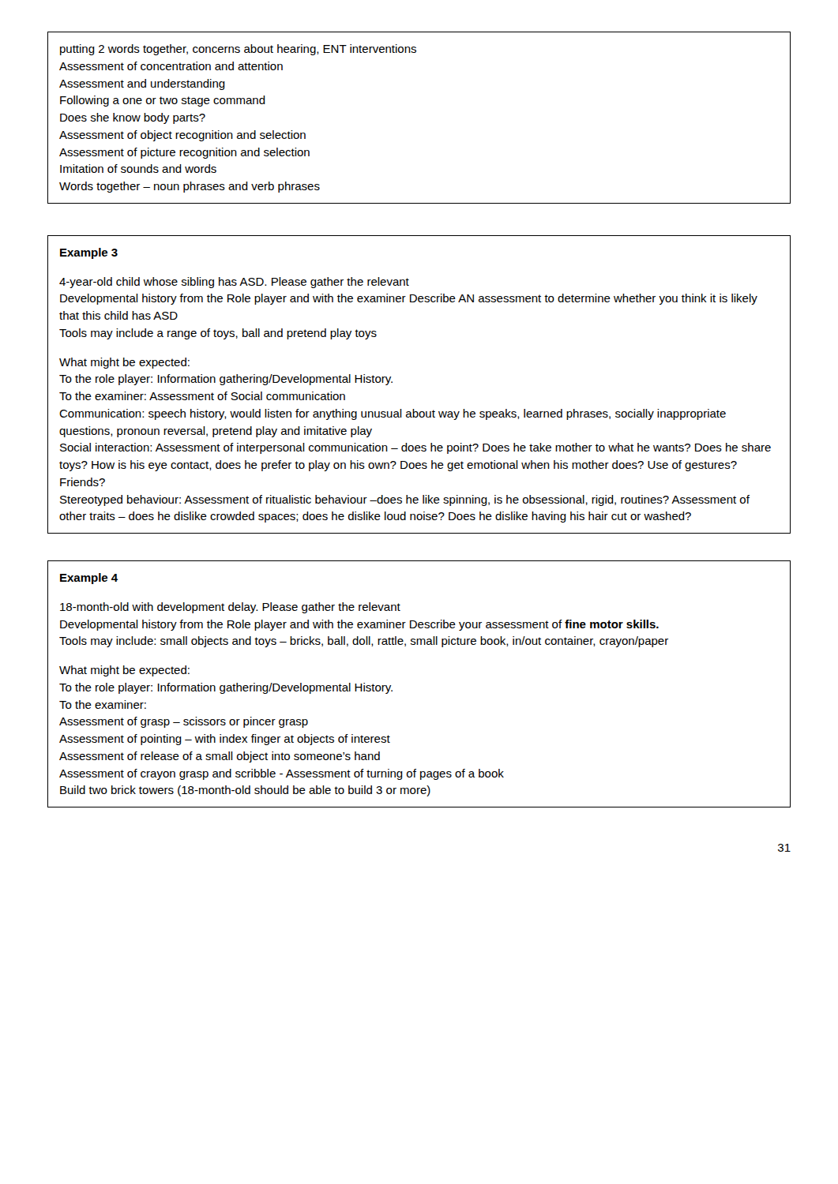putting 2 words together, concerns about hearing, ENT interventions
Assessment of concentration and attention
Assessment and understanding
Following a one or two stage command
Does she know body parts?
Assessment of object recognition and selection
Assessment of picture recognition and selection
Imitation of sounds and words
Words together – noun phrases and verb phrases
Example 3
4-year-old child whose sibling has ASD. Please gather the relevant
Developmental history from the Role player and with the examiner Describe AN assessment to determine whether you think it is likely that this child has ASD
Tools may include a range of toys, ball and pretend play toys
What might be expected:
To the role player: Information gathering/Developmental History.
To the examiner: Assessment of Social communication
Communication: speech history, would listen for anything unusual about way he speaks, learned phrases, socially inappropriate questions, pronoun reversal, pretend play and imitative play
Social interaction: Assessment of interpersonal communication – does he point? Does he take mother to what he wants? Does he share toys? How is his eye contact, does he prefer to play on his own? Does he get emotional when his mother does? Use of gestures? Friends?
Stereotyped behaviour: Assessment of ritualistic behaviour –does he like spinning, is he obsessional, rigid, routines? Assessment of other traits – does he dislike crowded spaces; does he dislike loud noise? Does he dislike having his hair cut or washed?
Example 4
18-month-old with development delay. Please gather the relevant
Developmental history from the Role player and with the examiner Describe your assessment of fine motor skills.
Tools may include: small objects and toys – bricks, ball, doll, rattle, small picture book, in/out container, crayon/paper
What might be expected:
To the role player: Information gathering/Developmental History.
To the examiner:
Assessment of grasp – scissors or pincer grasp
Assessment of pointing – with index finger at objects of interest
Assessment of release of a small object into someone’s hand
Assessment of crayon grasp and scribble - Assessment of turning of pages of a book
Build two brick towers (18-month-old should be able to build 3 or more)
31